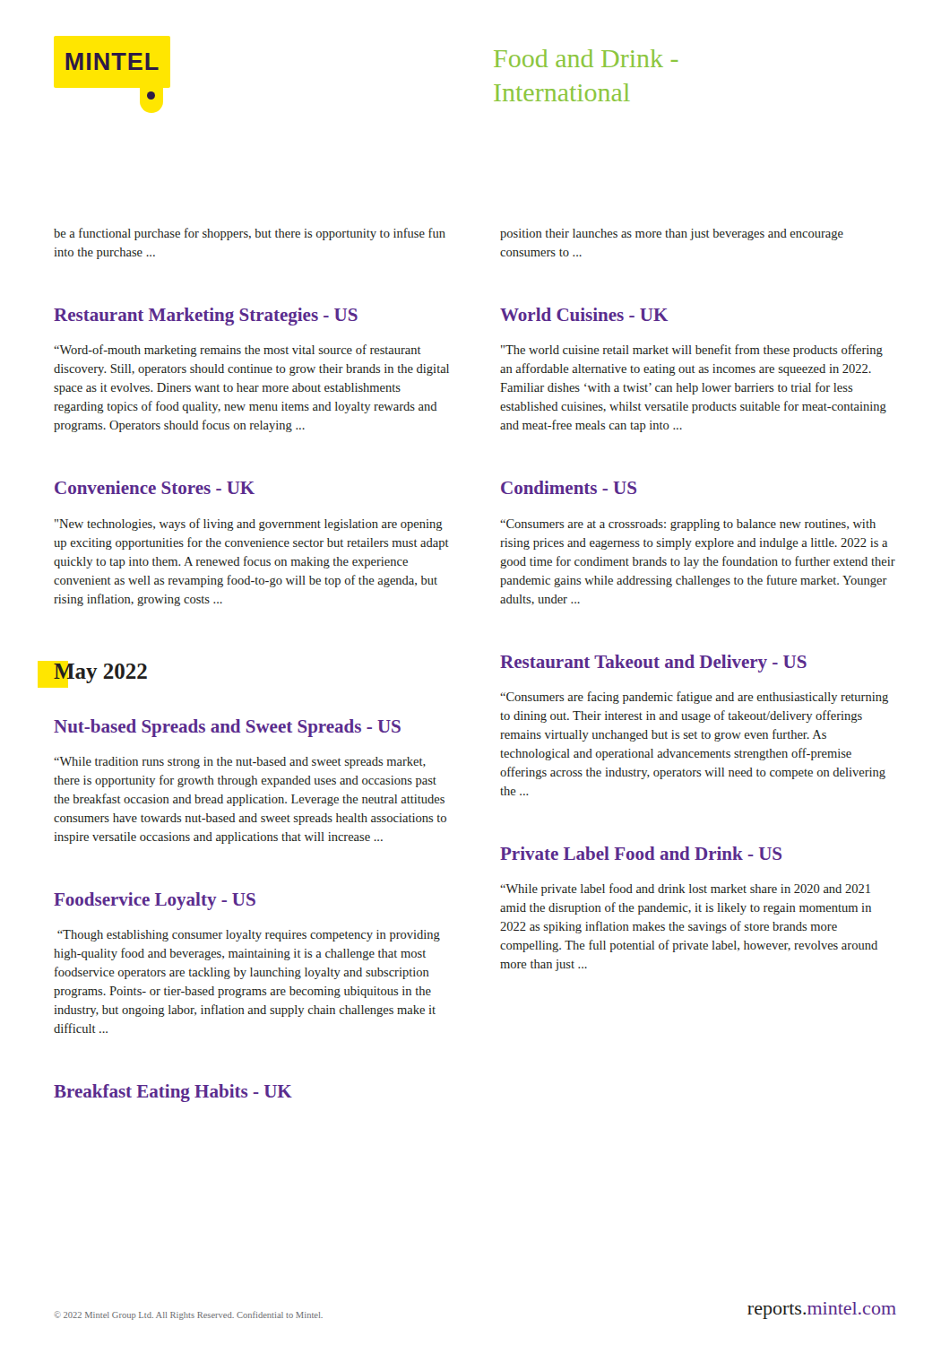MINTEL
Food and Drink -
International
be a functional purchase for shoppers, but there is opportunity to infuse fun into the purchase ...
Restaurant Marketing Strategies - US
“Word-of-mouth marketing remains the most vital source of restaurant discovery. Still, operators should continue to grow their brands in the digital space as it evolves. Diners want to hear more about establishments regarding topics of food quality, new menu items and loyalty rewards and programs. Operators should focus on relaying ...
Convenience Stores - UK
"New technologies, ways of living and government legislation are opening up exciting opportunities for the convenience sector but retailers must adapt quickly to tap into them. A renewed focus on making the experience convenient as well as revamping food-to-go will be top of the agenda, but rising inflation, growing costs ...
May 2022
Nut-based Spreads and Sweet Spreads - US
“While tradition runs strong in the nut-based and sweet spreads market, there is opportunity for growth through expanded uses and occasions past the breakfast occasion and bread application. Leverage the neutral attitudes consumers have towards nut-based and sweet spreads health associations to inspire versatile occasions and applications that will increase ...
Foodservice Loyalty - US
“Though establishing consumer loyalty requires competency in providing high-quality food and beverages, maintaining it is a challenge that most foodservice operators are tackling by launching loyalty and subscription programs. Points- or tier-based programs are becoming ubiquitous in the industry, but ongoing labor, inflation and supply chain challenges make it difficult ...
Breakfast Eating Habits - UK
position their launches as more than just beverages and encourage consumers to ...
World Cuisines - UK
"The world cuisine retail market will benefit from these products offering an affordable alternative to eating out as incomes are squeezed in 2022. Familiar dishes ‘with a twist’ can help lower barriers to trial for less established cuisines, whilst versatile products suitable for meat-containing and meat-free meals can tap into ...
Condiments - US
“Consumers are at a crossroads: grappling to balance new routines, with rising prices and eagerness to simply explore and indulge a little. 2022 is a good time for condiment brands to lay the foundation to further extend their pandemic gains while addressing challenges to the future market. Younger adults, under ...
Restaurant Takeout and Delivery - US
“Consumers are facing pandemic fatigue and are enthusiastically returning to dining out. Their interest in and usage of takeout/delivery offerings remains virtually unchanged but is set to grow even further. As technological and operational advancements strengthen off-premise offerings across the industry, operators will need to compete on delivering the ...
Private Label Food and Drink - US
“While private label food and drink lost market share in 2020 and 2021 amid the disruption of the pandemic, it is likely to regain momentum in 2022 as spiking inflation makes the savings of store brands more compelling. The full potential of private label, however, revolves around more than just ...
© 2022 Mintel Group Ltd. All Rights Reserved. Confidential to Mintel.
reports. mintel.com